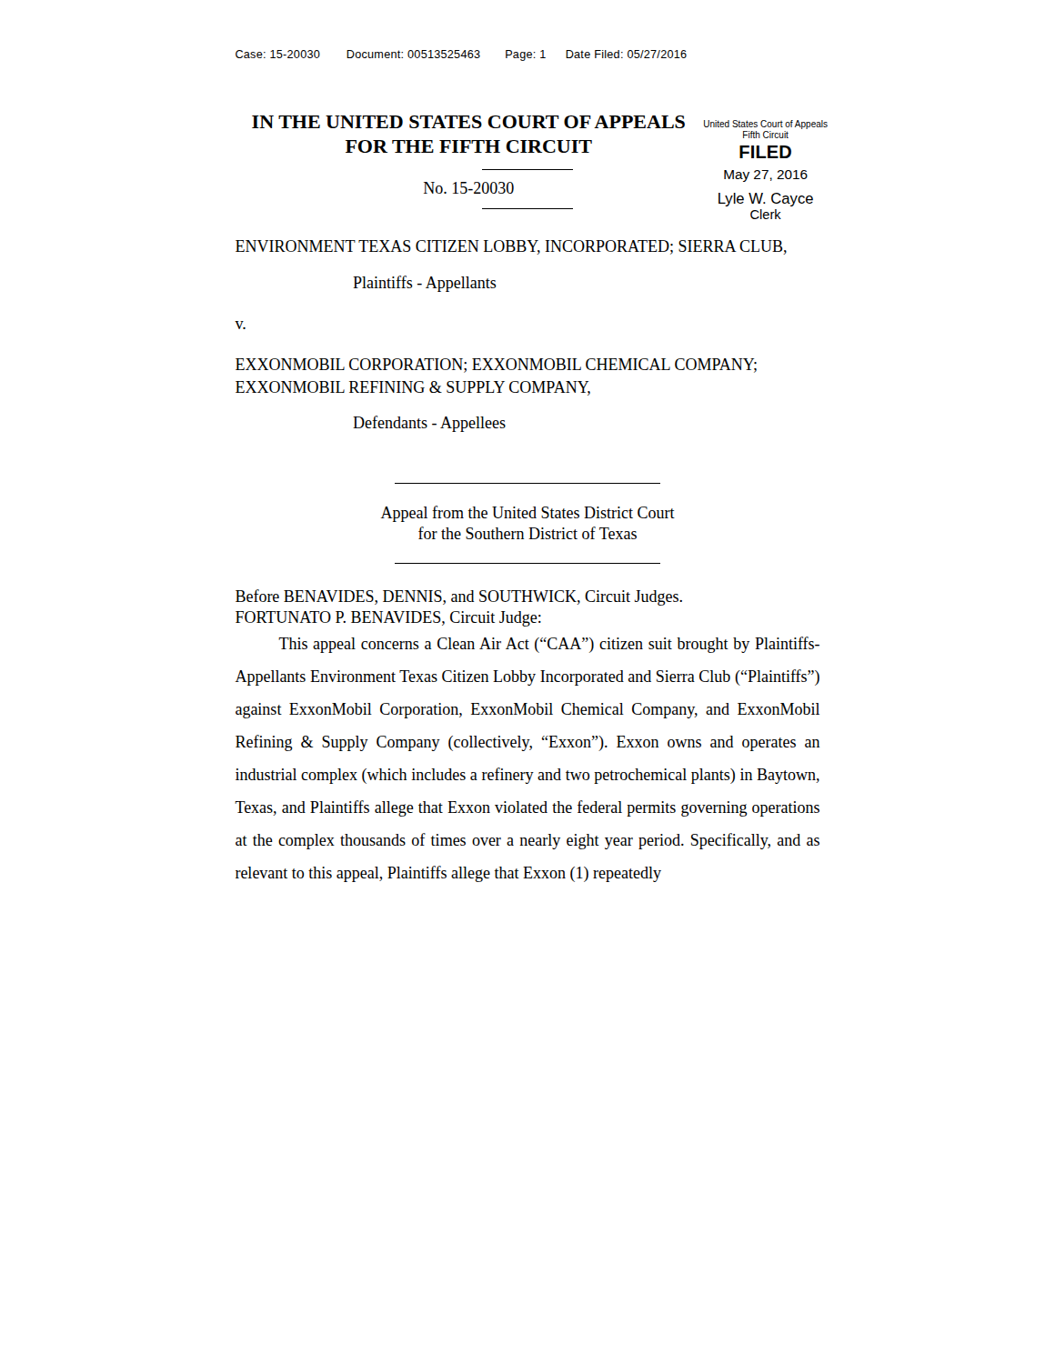Case: 15-20030 Document: 00513525463 Page: 1 Date Filed: 05/27/2016
United States Court of Appeals
Fifth Circuit
FILED
May 27, 2016
Lyle W. Cayce
Clerk
IN THE UNITED STATES COURT OF APPEALS
FOR THE FIFTH CIRCUIT
No. 15-20030
ENVIRONMENT TEXAS CITIZEN LOBBY, INCORPORATED; SIERRA CLUB,
Plaintiffs - Appellants
v.
EXXONMOBIL CORPORATION; EXXONMOBIL CHEMICAL COMPANY; EXXONMOBIL REFINING & SUPPLY COMPANY,
Defendants - Appellees
Appeal from the United States District Court
for the Southern District of Texas
Before BENAVIDES, DENNIS, and SOUTHWICK, Circuit Judges.
FORTUNATO P. BENAVIDES, Circuit Judge:
This appeal concerns a Clean Air Act (“CAA”) citizen suit brought by Plaintiffs-Appellants Environment Texas Citizen Lobby Incorporated and Sierra Club (“Plaintiffs”) against ExxonMobil Corporation, ExxonMobil Chemical Company, and ExxonMobil Refining & Supply Company (collectively, “Exxon”). Exxon owns and operates an industrial complex (which includes a refinery and two petrochemical plants) in Baytown, Texas, and Plaintiffs allege that Exxon violated the federal permits governing operations at the complex thousands of times over a nearly eight year period. Specifically, and as relevant to this appeal, Plaintiffs allege that Exxon (1) repeatedly